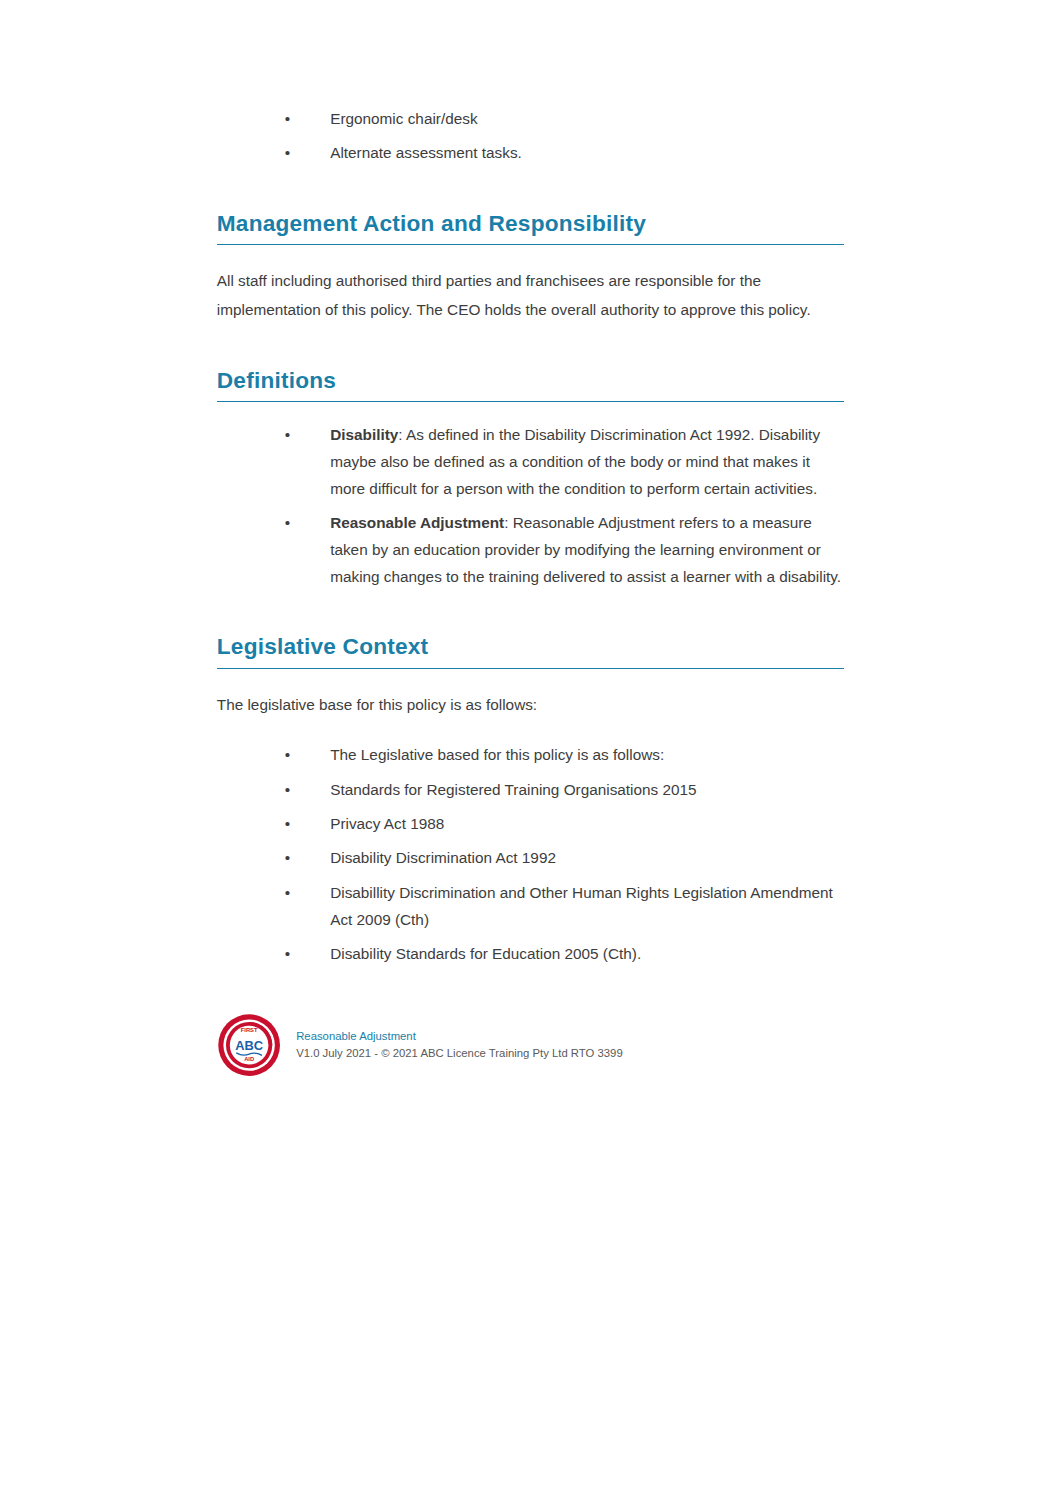Ergonomic chair/desk
Alternate assessment tasks.
Management Action and Responsibility
All staff including authorised third parties and franchisees are responsible for the implementation of this policy. The CEO holds the overall authority to approve this policy.
Definitions
Disability: As defined in the Disability Discrimination Act 1992. Disability maybe also be defined as a condition of the body or mind that makes it more difficult for a person with the condition to perform certain activities.
Reasonable Adjustment: Reasonable Adjustment refers to a measure taken by an education provider by modifying the learning environment or making changes to the training delivered to assist a learner with a disability.
Legislative Context
The legislative base for this policy is as follows:
The Legislative based for this policy is as follows:
Standards for Registered Training Organisations 2015
Privacy Act 1988
Disability Discrimination Act 1992
Disabillity Discrimination and Other Human Rights Legislation Amendment Act 2009 (Cth)
Disability Standards for Education 2005 (Cth).
FIRST ABC AID
Reasonable Adjustment
V1.0 July 2021 - © 2021 ABC Licence Training Pty Ltd RTO 3399